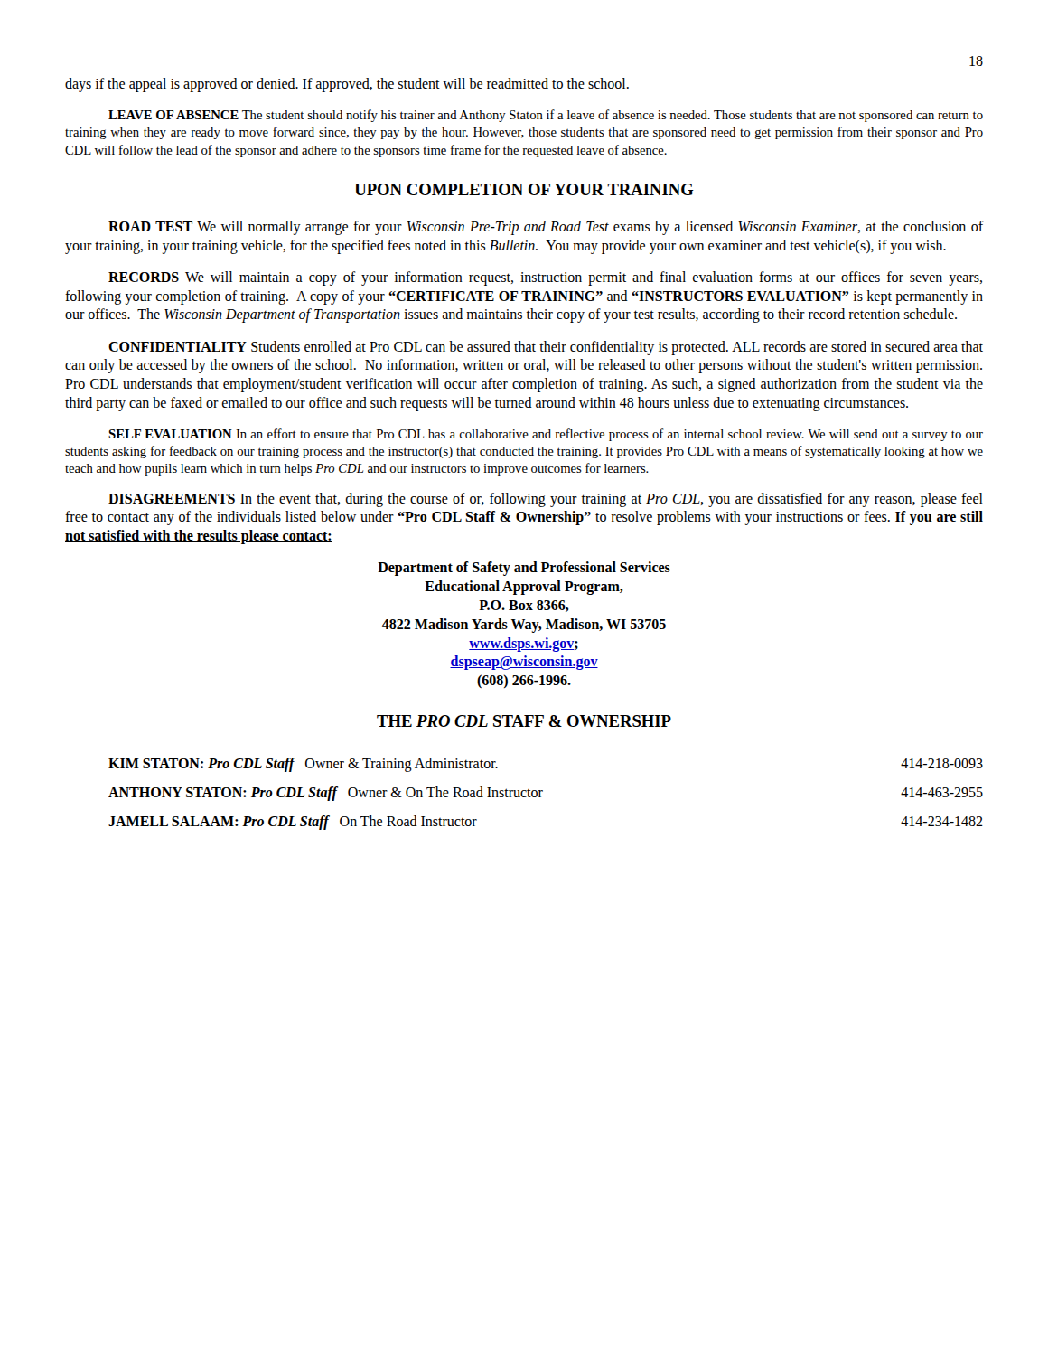18
days if the appeal is approved or denied. If approved, the student will be readmitted to the school.
LEAVE OF ABSENCE The student should notify his trainer and Anthony Staton if a leave of absence is needed. Those students that are not sponsored can return to training when they are ready to move forward since, they pay by the hour. However, those students that are sponsored need to get permission from their sponsor and Pro CDL will follow the lead of the sponsor and adhere to the sponsors time frame for the requested leave of absence.
UPON COMPLETION OF YOUR TRAINING
ROAD TEST We will normally arrange for your Wisconsin Pre-Trip and Road Test exams by a licensed Wisconsin Examiner, at the conclusion of your training, in your training vehicle, for the specified fees noted in this Bulletin. You may provide your own examiner and test vehicle(s), if you wish.
RECORDS We will maintain a copy of your information request, instruction permit and final evaluation forms at our offices for seven years, following your completion of training. A copy of your “CERTIFICATE OF TRAINING” and “INSTRUCTORS EVALUATION” is kept permanently in our offices. The Wisconsin Department of Transportation issues and maintains their copy of your test results, according to their record retention schedule.
CONFIDENTIALITY Students enrolled at Pro CDL can be assured that their confidentiality is protected. ALL records are stored in secured area that can only be accessed by the owners of the school. No information, written or oral, will be released to other persons without the student's written permission. Pro CDL understands that employment/student verification will occur after completion of training. As such, a signed authorization from the student via the third party can be faxed or emailed to our office and such requests will be turned around within 48 hours unless due to extenuating circumstances.
SELF EVALUATION In an effort to ensure that Pro CDL has a collaborative and reflective process of an internal school review. We will send out a survey to our students asking for feedback on our training process and the instructor(s) that conducted the training. It provides Pro CDL with a means of systematically looking at how we teach and how pupils learn which in turn helps Pro CDL and our instructors to improve outcomes for learners.
DISAGREEMENTS In the event that, during the course of or, following your training at Pro CDL, you are dissatisfied for any reason, please feel free to contact any of the individuals listed below under “Pro CDL Staff & Ownership” to resolve problems with your instructions or fees. If you are still not satisfied with the results please contact:
Department of Safety and Professional Services
Educational Approval Program,
P.O. Box 8366,
4822 Madison Yards Way, Madison, WI 53705
www.dsps.wi.gov;
dspseap@wisconsin.gov
(608) 266-1996.
THE PRO CDL STAFF & OWNERSHIP
| KIM STATON: Pro CDL Staff Owner & Training Administrator. | 414-218-0093 |
| ANTHONY STATON: Pro CDL Staff Owner & On The Road Instructor | 414-463-2955 |
| JAMELL SALAAM: Pro CDL Staff On The Road Instructor | 414-234-1482 |